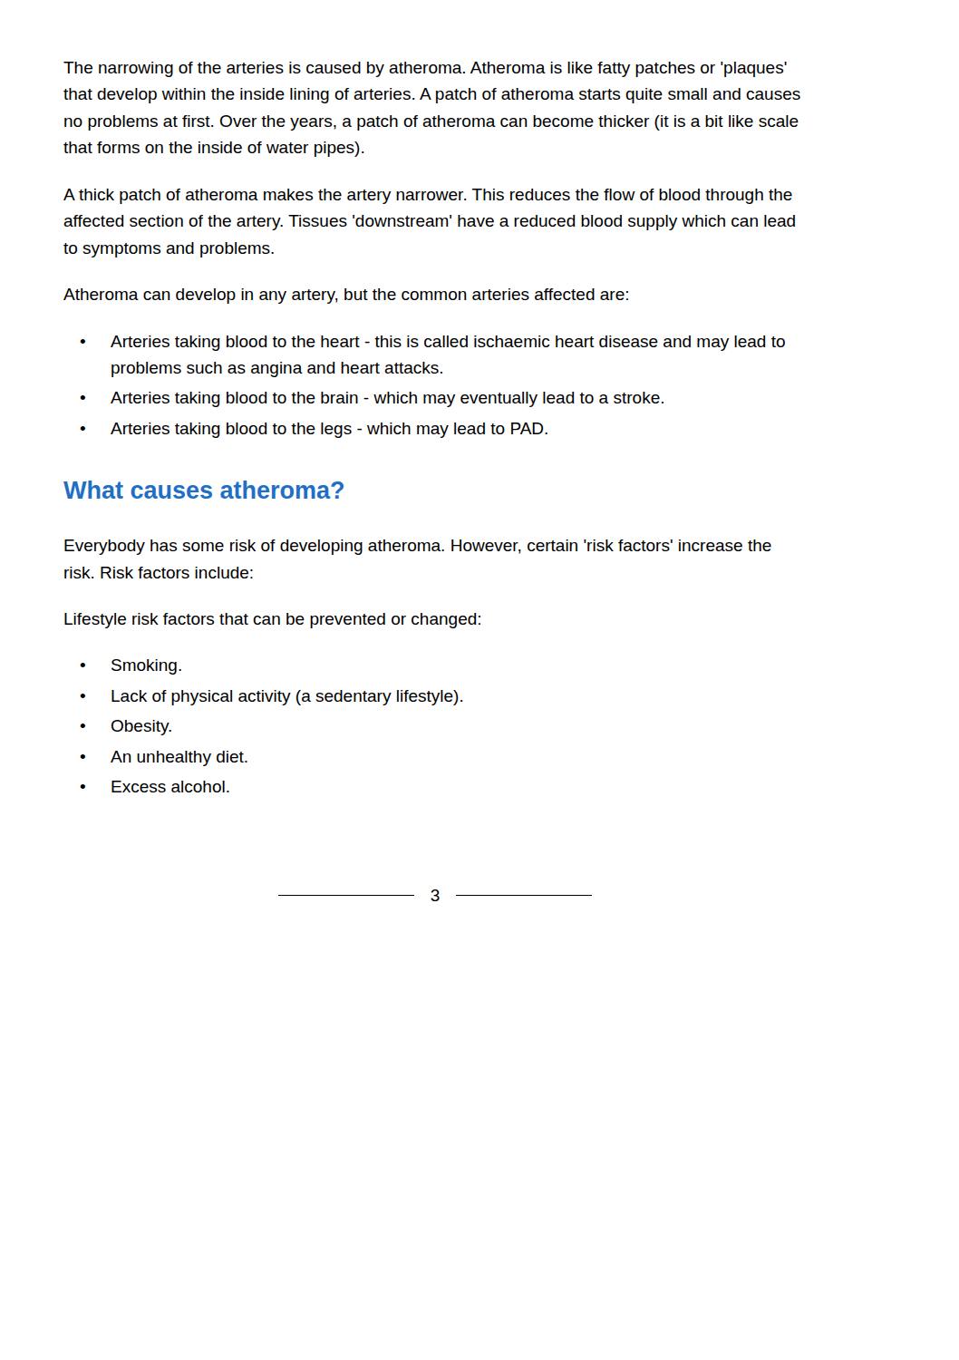The narrowing of the arteries is caused by atheroma. Atheroma is like fatty patches or 'plaques' that develop within the inside lining of arteries. A patch of atheroma starts quite small and causes no problems at first. Over the years, a patch of atheroma can become thicker (it is a bit like scale that forms on the inside of water pipes).
A thick patch of atheroma makes the artery narrower. This reduces the flow of blood through the affected section of the artery. Tissues 'downstream' have a reduced blood supply which can lead to symptoms and problems.
Atheroma can develop in any artery, but the common arteries affected are:
Arteries taking blood to the heart - this is called ischaemic heart disease and may lead to problems such as angina and heart attacks.
Arteries taking blood to the brain - which may eventually lead to a stroke.
Arteries taking blood to the legs - which may lead to PAD.
What causes atheroma?
Everybody has some risk of developing atheroma. However, certain 'risk factors' increase the risk. Risk factors include:
Lifestyle risk factors that can be prevented or changed:
Smoking.
Lack of physical activity (a sedentary lifestyle).
Obesity.
An unhealthy diet.
Excess alcohol.
3